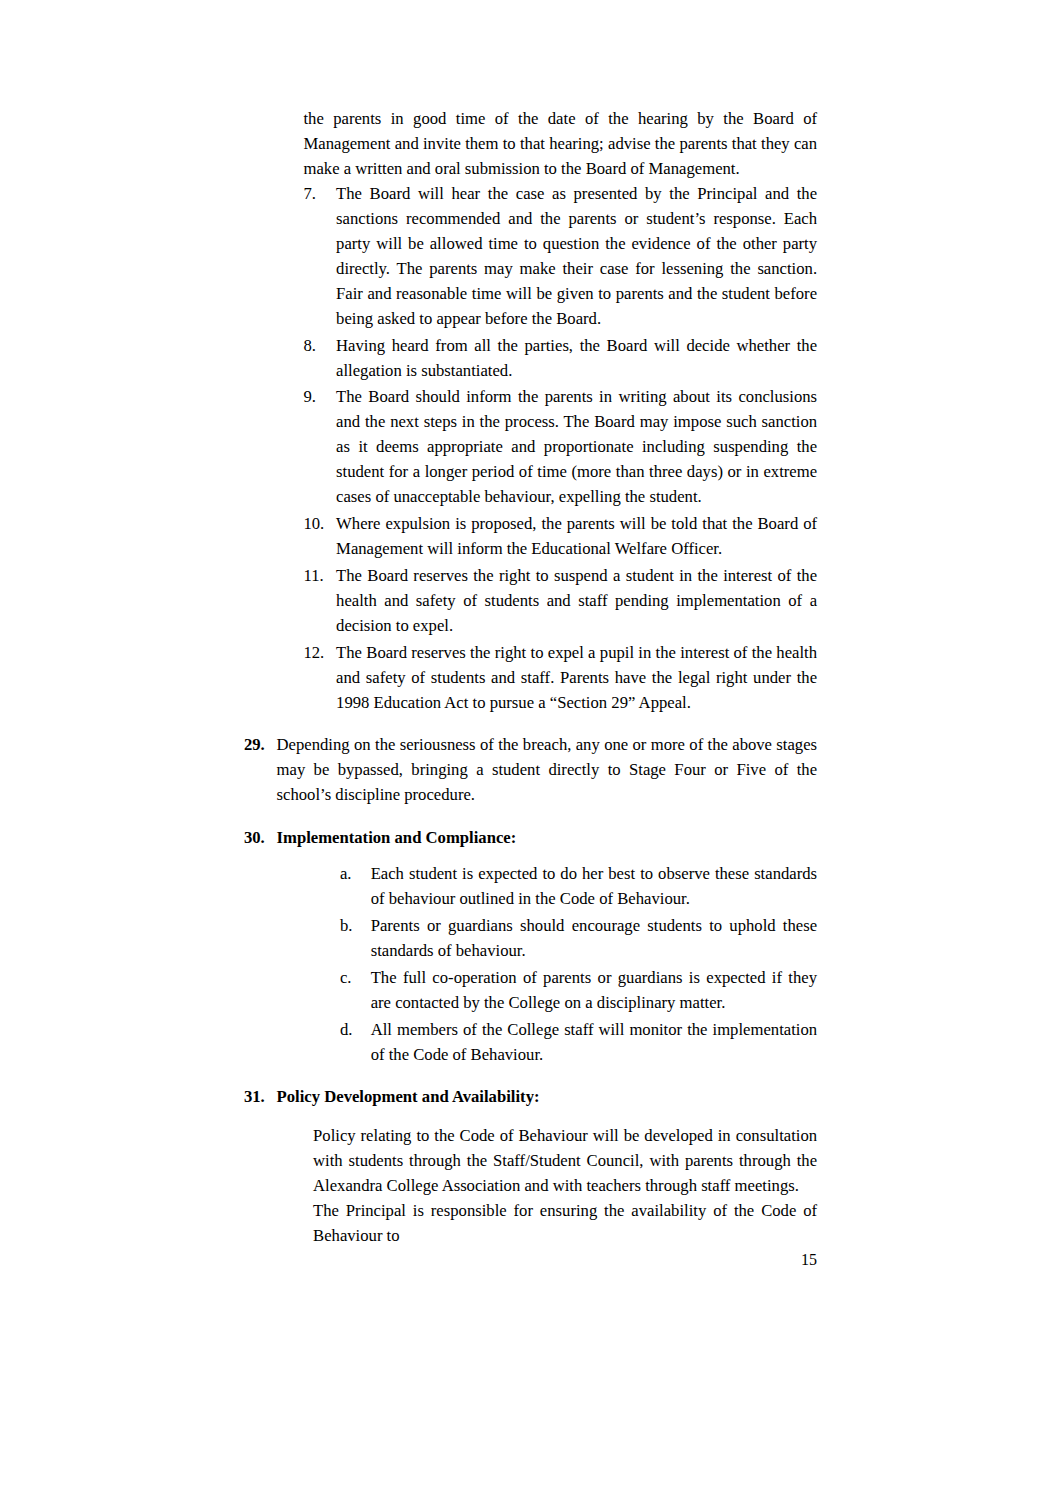the parents in good time of the date of the hearing by the Board of Management and invite them to that hearing; advise the parents that they can make a written and oral submission to the Board of Management.
7. The Board will hear the case as presented by the Principal and the sanctions recommended and the parents or student’s response. Each party will be allowed time to question the evidence of the other party directly. The parents may make their case for lessening the sanction. Fair and reasonable time will be given to parents and the student before being asked to appear before the Board.
8. Having heard from all the parties, the Board will decide whether the allegation is substantiated.
9. The Board should inform the parents in writing about its conclusions and the next steps in the process. The Board may impose such sanction as it deems appropriate and proportionate including suspending the student for a longer period of time (more than three days) or in extreme cases of unacceptable behaviour, expelling the student.
10. Where expulsion is proposed, the parents will be told that the Board of Management will inform the Educational Welfare Officer.
11. The Board reserves the right to suspend a student in the interest of the health and safety of students and staff pending implementation of a decision to expel.
12. The Board reserves the right to expel a pupil in the interest of the health and safety of students and staff. Parents have the legal right under the 1998 Education Act to pursue a “Section 29” Appeal.
29. Depending on the seriousness of the breach, any one or more of the above stages may be bypassed, bringing a student directly to Stage Four or Five of the school’s discipline procedure.
30. Implementation and Compliance:
a. Each student is expected to do her best to observe these standards of behaviour outlined in the Code of Behaviour.
b. Parents or guardians should encourage students to uphold these standards of behaviour.
c. The full co-operation of parents or guardians is expected if they are contacted by the College on a disciplinary matter.
d. All members of the College staff will monitor the implementation of the Code of Behaviour.
31. Policy Development and Availability:
Policy relating to the Code of Behaviour will be developed in consultation with students through the Staff/Student Council, with parents through the Alexandra College Association and with teachers through staff meetings.
The Principal is responsible for ensuring the availability of the Code of Behaviour to
15